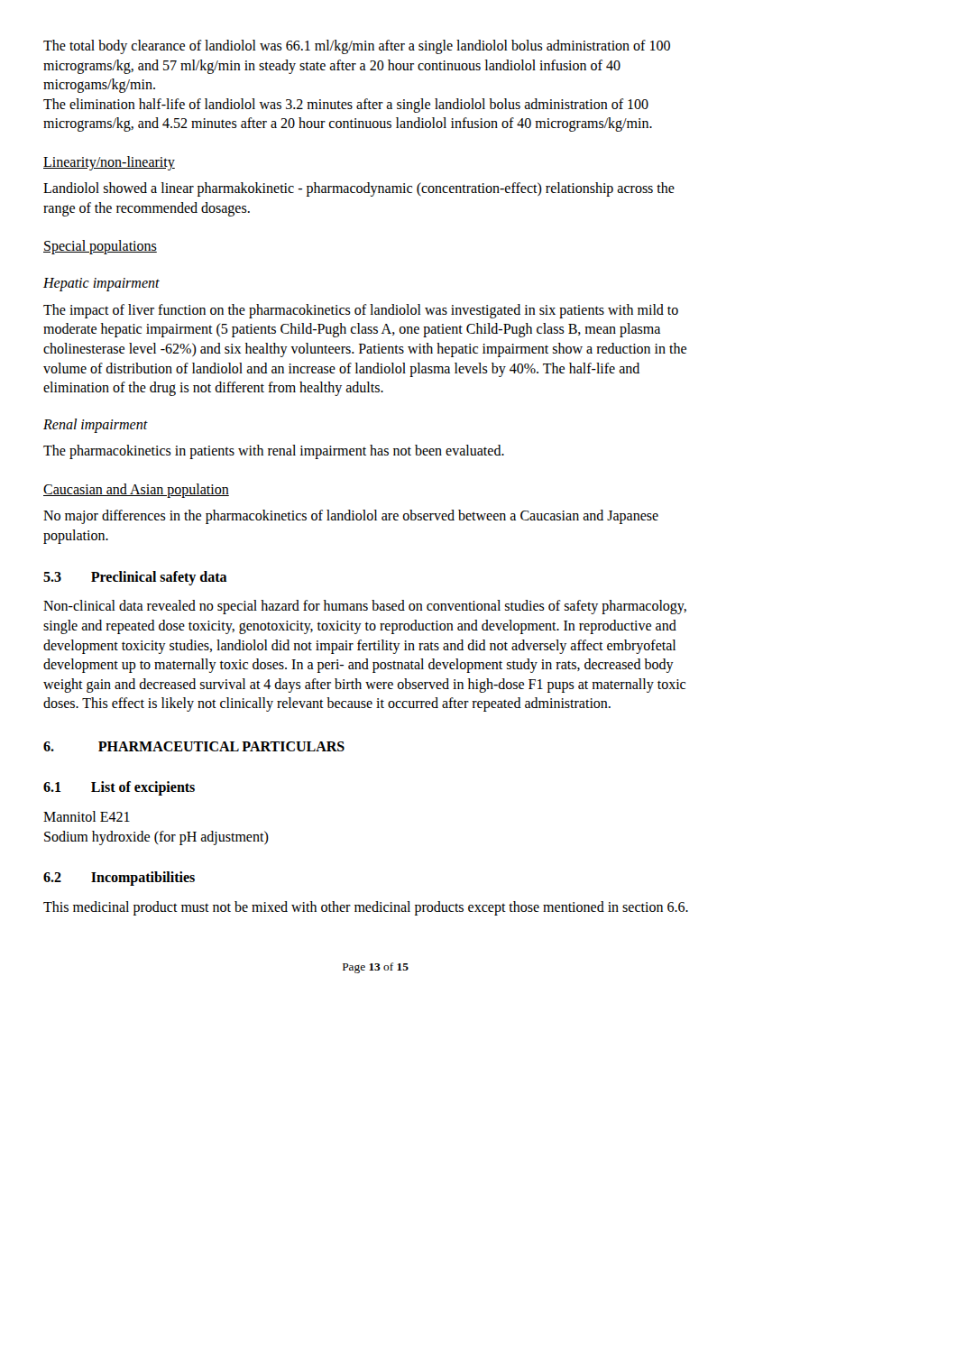The total body clearance of landiolol was 66.1 ml/kg/min after a single landiolol bolus administration of 100 micrograms/kg, and 57 ml/kg/min in steady state after a 20 hour continuous landiolol infusion of 40 microgams/kg/min.
The elimination half-life of landiolol was 3.2 minutes after a single landiolol bolus administration of 100 micrograms/kg, and 4.52 minutes after a 20 hour continuous landiolol infusion of 40 micrograms/kg/min.
Linearity/non-linearity
Landiolol showed a linear pharmakokinetic - pharmacodynamic (concentration-effect) relationship across the range of the recommended dosages.
Special populations
Hepatic impairment
The impact of liver function on the pharmacokinetics of landiolol was investigated in six patients with mild to moderate hepatic impairment (5 patients Child-Pugh class A, one patient Child-Pugh class B, mean plasma cholinesterase level -62%) and six healthy volunteers. Patients with hepatic impairment show a reduction in the volume of distribution of landiolol and an increase of landiolol plasma levels by 40%. The half-life and elimination of the drug is not different from healthy adults.
Renal impairment
The pharmacokinetics in patients with renal impairment has not been evaluated.
Caucasian and Asian population
No major differences in the pharmacokinetics of landiolol are observed between a Caucasian and Japanese population.
5.3 Preclinical safety data
Non-clinical data revealed no special hazard for humans based on conventional studies of safety pharmacology, single and repeated dose toxicity, genotoxicity, toxicity to reproduction and development. In reproductive and development toxicity studies, landiolol did not impair fertility in rats and did not adversely affect embryofetal development up to maternally toxic doses. In a peri- and postnatal development study in rats, decreased body weight gain and decreased survival at 4 days after birth were observed in high-dose F1 pups at maternally toxic doses. This effect is likely not clinically relevant because it occurred after repeated administration.
6. PHARMACEUTICAL PARTICULARS
6.1 List of excipients
Mannitol E421
Sodium hydroxide (for pH adjustment)
6.2 Incompatibilities
This medicinal product must not be mixed with other medicinal products except those mentioned in section 6.6.
Page 13 of 15